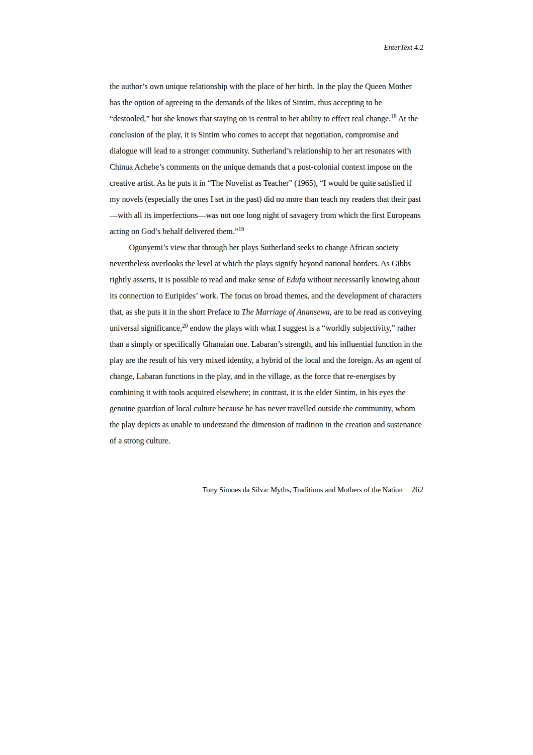EnterText 4.2
the author’s own unique relationship with the place of her birth. In the play the Queen Mother has the option of agreeing to the demands of the likes of Sintim, thus accepting to be “destooled,” but she knows that staying on is central to her ability to effect real change.18 At the conclusion of the play, it is Sintim who comes to accept that negotiation, compromise and dialogue will lead to a stronger community. Sutherland’s relationship to her art resonates with Chinua Achebe’s comments on the unique demands that a post-colonial context impose on the creative artist. As he puts it in “The Novelist as Teacher” (1965), “I would be quite satisfied if my novels (especially the ones I set in the past) did no more than teach my readers that their past—with all its imperfections—was not one long night of savagery from which the first Europeans acting on God’s behalf delivered them.”19
Ogunyemi’s view that through her plays Sutherland seeks to change African society nevertheless overlooks the level at which the plays signify beyond national borders. As Gibbs rightly asserts, it is possible to read and make sense of Edufa without necessarily knowing about its connection to Euripides’ work. The focus on broad themes, and the development of characters that, as she puts it in the short Preface to The Marriage of Anansewa, are to be read as conveying universal significance,20 endow the plays with what I suggest is a “worldly subjectivity,” rather than a simply or specifically Ghanaian one. Labaran’s strength, and his influential function in the play are the result of his very mixed identity, a hybrid of the local and the foreign. As an agent of change, Labaran functions in the play, and in the village, as the force that re-energises by combining it with tools acquired elsewhere; in contrast, it is the elder Sintim, in his eyes the genuine guardian of local culture because he has never travelled outside the community, whom the play depicts as unable to understand the dimension of tradition in the creation and sustenance of a strong culture.
Tony Simoes da Silva: Myths, Traditions and Mothers of the Nation262